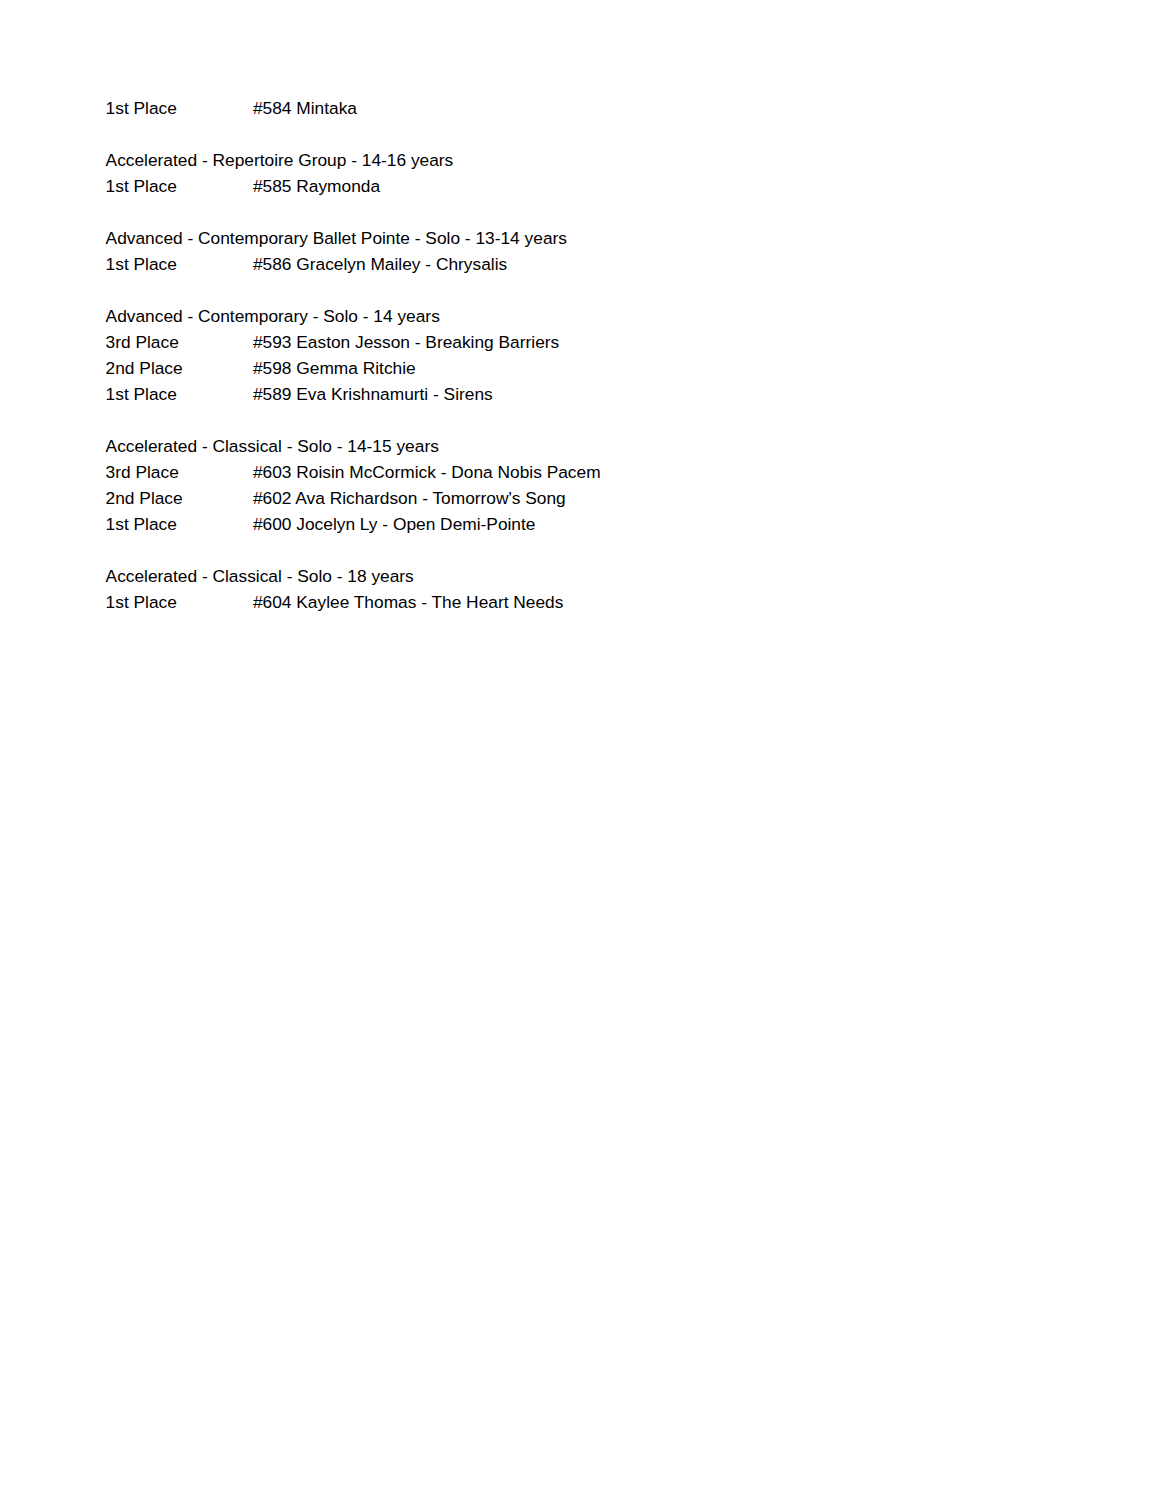1st Place#584 Mintaka
Accelerated - Repertoire Group - 14-16 years
1st Place#585 Raymonda
Advanced - Contemporary Ballet Pointe - Solo - 13-14 years
1st Place#586 Gracelyn Mailey - Chrysalis
Advanced - Contemporary - Solo - 14 years
3rd Place#593 Easton Jesson - Breaking Barriers
2nd Place#598 Gemma Ritchie
1st Place#589 Eva Krishnamurti - Sirens
Accelerated - Classical - Solo - 14-15 years
3rd Place#603 Roisin McCormick - Dona Nobis Pacem
2nd Place#602 Ava Richardson - Tomorrow's Song
1st Place#600 Jocelyn Ly - Open Demi-Pointe
Accelerated - Classical - Solo - 18 years
1st Place#604 Kaylee Thomas - The Heart Needs